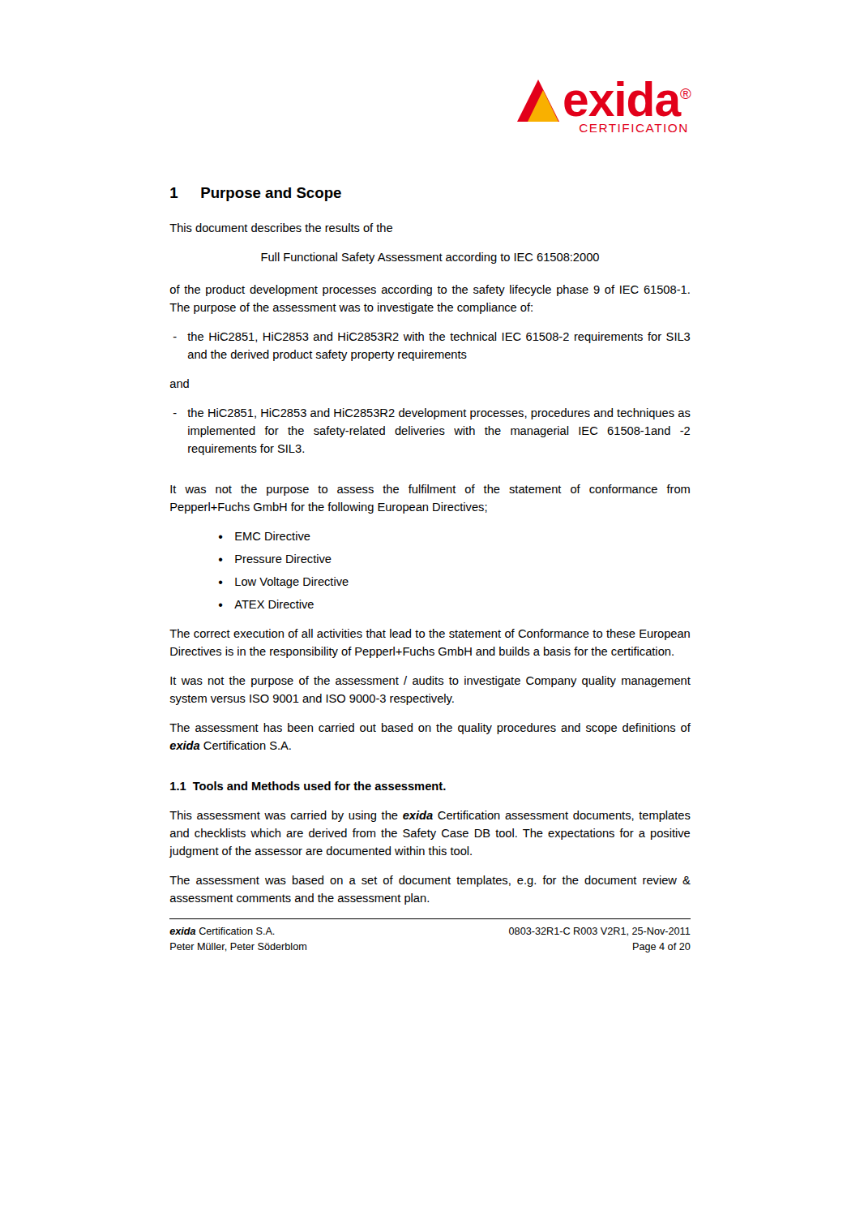exida® CERTIFICATION
1 Purpose and Scope
This document describes the results of the
Full Functional Safety Assessment according to IEC 61508:2000
of the product development processes according to the safety lifecycle phase 9 of IEC 61508-1. The purpose of the assessment was to investigate the compliance of:
the HiC2851, HiC2853 and HiC2853R2 with the technical IEC 61508-2 requirements for SIL3 and the derived product safety property requirements
and
the HiC2851, HiC2853 and HiC2853R2 development processes, procedures and techniques as implemented for the safety-related deliveries with the managerial IEC 61508-1and -2 requirements for SIL3.
It was not the purpose to assess the fulfilment of the statement of conformance from Pepperl+Fuchs GmbH for the following European Directives;
EMC Directive
Pressure Directive
Low Voltage Directive
ATEX Directive
The correct execution of all activities that lead to the statement of Conformance to these European Directives is in the responsibility of Pepperl+Fuchs GmbH and builds a basis for the certification.
It was not the purpose of the assessment / audits to investigate Company quality management system versus ISO 9001 and ISO 9000-3 respectively.
The assessment has been carried out based on the quality procedures and scope definitions of exida Certification S.A.
1.1 Tools and Methods used for the assessment.
This assessment was carried by using the exida Certification assessment documents, templates and checklists which are derived from the Safety Case DB tool. The expectations for a positive judgment of the assessor are documented within this tool.
The assessment was based on a set of document templates, e.g. for the document review & assessment comments and the assessment plan.
exida Certification S.A. Peter Müller, Peter Söderblom
0803-32R1-C R003 V2R1, 25-Nov-2011 Page 4 of 20